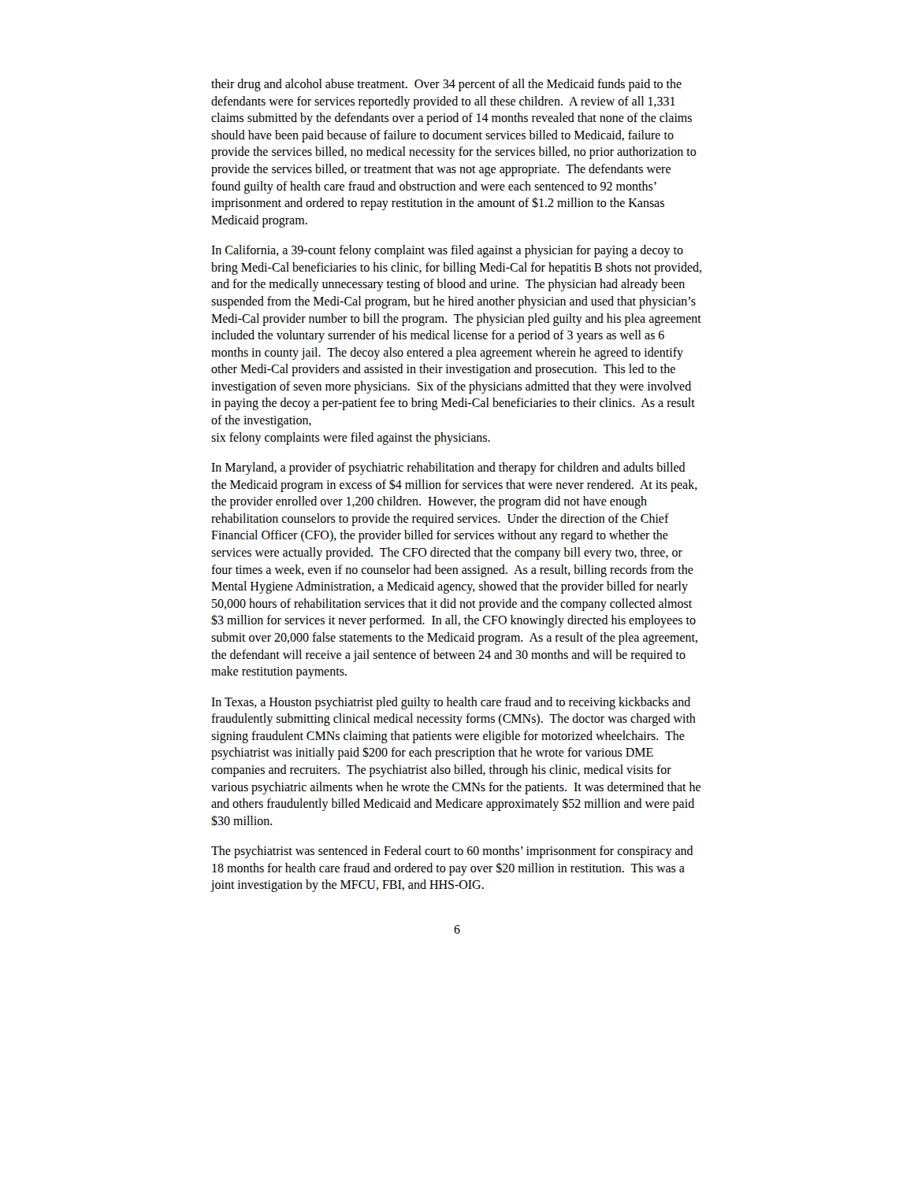their drug and alcohol abuse treatment. Over 34 percent of all the Medicaid funds paid to the defendants were for services reportedly provided to all these children. A review of all 1,331 claims submitted by the defendants over a period of 14 months revealed that none of the claims should have been paid because of failure to document services billed to Medicaid, failure to provide the services billed, no medical necessity for the services billed, no prior authorization to provide the services billed, or treatment that was not age appropriate. The defendants were found guilty of health care fraud and obstruction and were each sentenced to 92 months’ imprisonment and ordered to repay restitution in the amount of $1.2 million to the Kansas Medicaid program.
In California, a 39-count felony complaint was filed against a physician for paying a decoy to bring Medi-Cal beneficiaries to his clinic, for billing Medi-Cal for hepatitis B shots not provided, and for the medically unnecessary testing of blood and urine. The physician had already been suspended from the Medi-Cal program, but he hired another physician and used that physician’s Medi-Cal provider number to bill the program. The physician pled guilty and his plea agreement included the voluntary surrender of his medical license for a period of 3 years as well as 6 months in county jail. The decoy also entered a plea agreement wherein he agreed to identify other Medi-Cal providers and assisted in their investigation and prosecution. This led to the investigation of seven more physicians. Six of the physicians admitted that they were involved in paying the decoy a per-patient fee to bring Medi-Cal beneficiaries to their clinics. As a result of the investigation,
six felony complaints were filed against the physicians.
In Maryland, a provider of psychiatric rehabilitation and therapy for children and adults billed the Medicaid program in excess of $4 million for services that were never rendered. At its peak, the provider enrolled over 1,200 children. However, the program did not have enough rehabilitation counselors to provide the required services. Under the direction of the Chief Financial Officer (CFO), the provider billed for services without any regard to whether the services were actually provided. The CFO directed that the company bill every two, three, or four times a week, even if no counselor had been assigned. As a result, billing records from the Mental Hygiene Administration, a Medicaid agency, showed that the provider billed for nearly 50,000 hours of rehabilitation services that it did not provide and the company collected almost $3 million for services it never performed. In all, the CFO knowingly directed his employees to submit over 20,000 false statements to the Medicaid program. As a result of the plea agreement, the defendant will receive a jail sentence of between 24 and 30 months and will be required to make restitution payments.
In Texas, a Houston psychiatrist pled guilty to health care fraud and to receiving kickbacks and fraudulently submitting clinical medical necessity forms (CMNs). The doctor was charged with signing fraudulent CMNs claiming that patients were eligible for motorized wheelchairs. The psychiatrist was initially paid $200 for each prescription that he wrote for various DME companies and recruiters. The psychiatrist also billed, through his clinic, medical visits for various psychiatric ailments when he wrote the CMNs for the patients. It was determined that he and others fraudulently billed Medicaid and Medicare approximately $52 million and were paid $30 million.
The psychiatrist was sentenced in Federal court to 60 months’ imprisonment for conspiracy and
18 months for health care fraud and ordered to pay over $20 million in restitution. This was a joint investigation by the MFCU, FBI, and HHS-OIG.
6